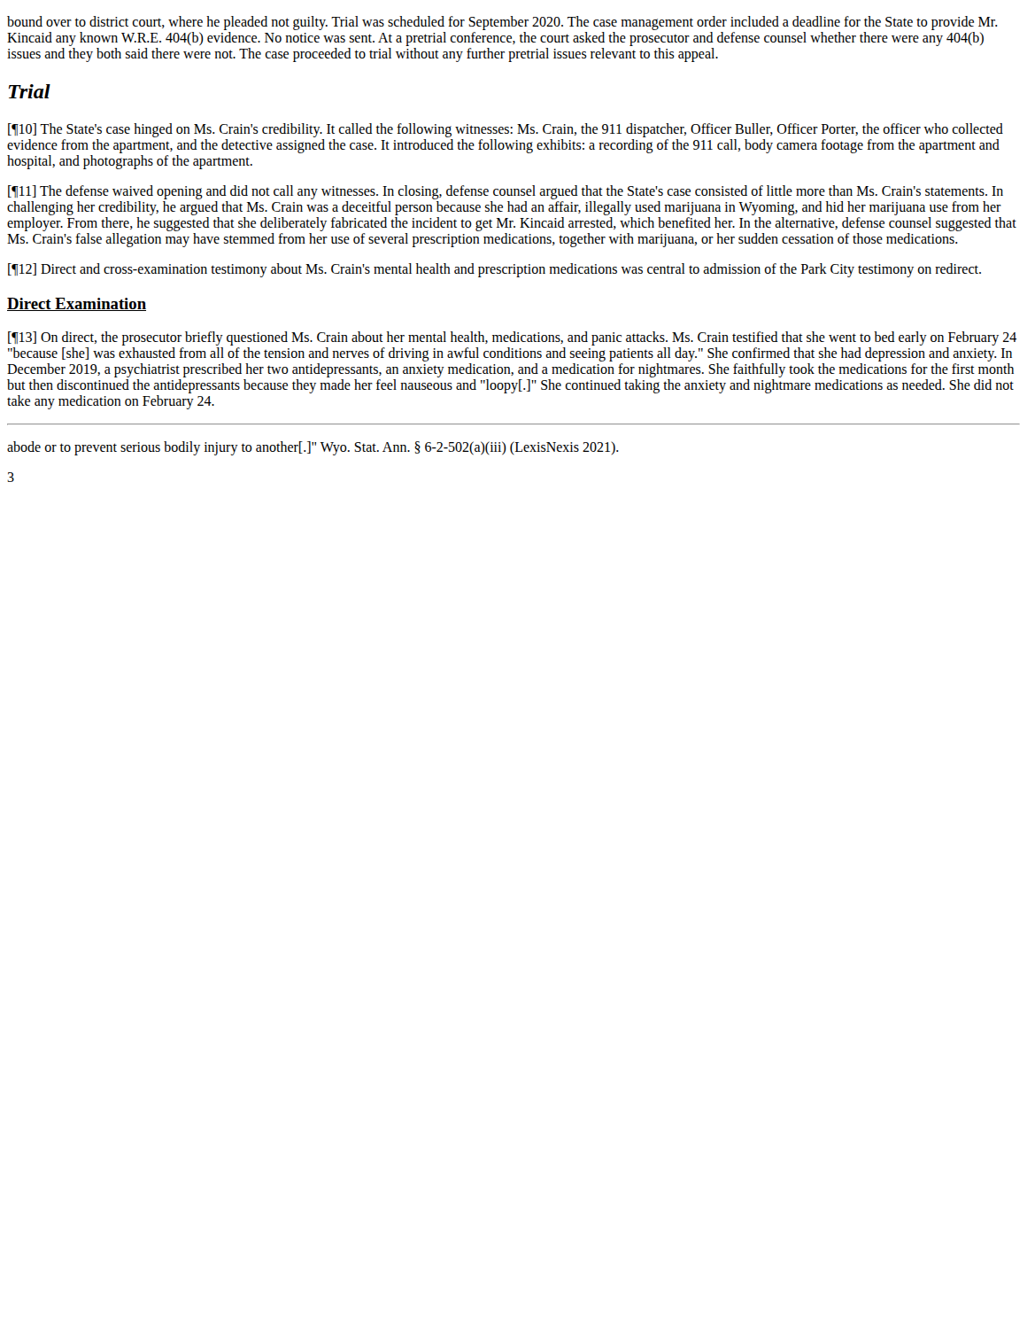bound over to district court, where he pleaded not guilty. Trial was scheduled for September 2020. The case management order included a deadline for the State to provide Mr. Kincaid any known W.R.E. 404(b) evidence. No notice was sent. At a pretrial conference, the court asked the prosecutor and defense counsel whether there were any 404(b) issues and they both said there were not. The case proceeded to trial without any further pretrial issues relevant to this appeal.
Trial
[¶10] The State's case hinged on Ms. Crain's credibility. It called the following witnesses: Ms. Crain, the 911 dispatcher, Officer Buller, Officer Porter, the officer who collected evidence from the apartment, and the detective assigned the case. It introduced the following exhibits: a recording of the 911 call, body camera footage from the apartment and hospital, and photographs of the apartment.
[¶11] The defense waived opening and did not call any witnesses. In closing, defense counsel argued that the State's case consisted of little more than Ms. Crain's statements. In challenging her credibility, he argued that Ms. Crain was a deceitful person because she had an affair, illegally used marijuana in Wyoming, and hid her marijuana use from her employer. From there, he suggested that she deliberately fabricated the incident to get Mr. Kincaid arrested, which benefited her. In the alternative, defense counsel suggested that Ms. Crain's false allegation may have stemmed from her use of several prescription medications, together with marijuana, or her sudden cessation of those medications.
[¶12] Direct and cross-examination testimony about Ms. Crain's mental health and prescription medications was central to admission of the Park City testimony on redirect.
Direct Examination
[¶13] On direct, the prosecutor briefly questioned Ms. Crain about her mental health, medications, and panic attacks. Ms. Crain testified that she went to bed early on February 24 "because [she] was exhausted from all of the tension and nerves of driving in awful conditions and seeing patients all day." She confirmed that she had depression and anxiety. In December 2019, a psychiatrist prescribed her two antidepressants, an anxiety medication, and a medication for nightmares. She faithfully took the medications for the first month but then discontinued the antidepressants because they made her feel nauseous and "loopy[.]" She continued taking the anxiety and nightmare medications as needed. She did not take any medication on February 24.
abode or to prevent serious bodily injury to another[.]" Wyo. Stat. Ann. § 6-2-502(a)(iii) (LexisNexis 2021).
3